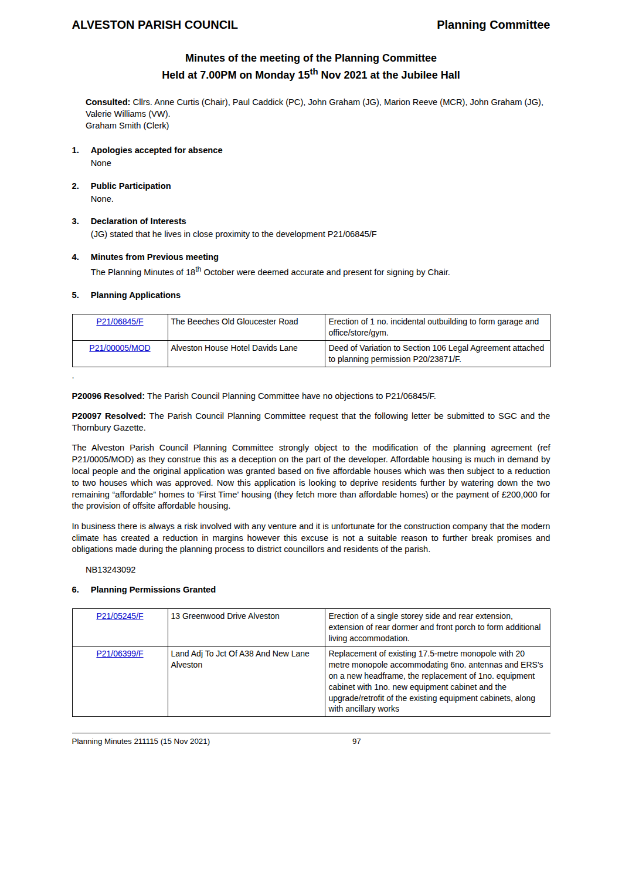ALVESTON PARISH COUNCIL Planning Committee
Minutes of the meeting of the Planning Committee
Held at 7.00PM on Monday 15th Nov 2021 at the Jubilee Hall
Consulted: Cllrs. Anne Curtis (Chair), Paul Caddick (PC), John Graham (JG), Marion Reeve (MCR), John Graham (JG), Valerie Williams (VW).
Graham Smith (Clerk)
1.
Apologies accepted for absence
None
2.
Public Participation
None.
3.
Declaration of Interests
(JG) stated that he lives in close proximity to the development P21/06845/F
4.
Minutes from Previous meeting
The Planning Minutes of 18th October were deemed accurate and present for signing by Chair.
5.
Planning Applications
| P21/06845/F | The Beeches Old Gloucester Road | Erection of 1 no. incidental outbuilding to form garage and office/store/gym. |
| P21/00005/MOD | Alveston House Hotel Davids Lane | Deed of Variation to Section 106 Legal Agreement attached to planning permission P20/23871/F. |
.
P20096 Resolved: The Parish Council Planning Committee have no objections to P21/06845/F.
P20097 Resolved: The Parish Council Planning Committee request that the following letter be submitted to SGC and the Thornbury Gazette.
The Alveston Parish Council Planning Committee strongly object to the modification of the planning agreement (ref P21/0005/MOD) as they construe this as a deception on the part of the developer. Affordable housing is much in demand by local people and the original application was granted based on five affordable houses which was then subject to a reduction to two houses which was approved. Now this application is looking to deprive residents further by watering down the two remaining “affordable” homes to ‘First Time’ housing (they fetch more than affordable homes) or the payment of £200,000 for the provision of offsite affordable housing.
In business there is always a risk involved with any venture and it is unfortunate for the construction company that the modern climate has created a reduction in margins however this excuse is not a suitable reason to further break promises and obligations made during the planning process to district councillors and residents of the parish.
NB13243092
6.
Planning Permissions Granted
| P21/05245/F | 13 Greenwood Drive Alveston | Erection of a single storey side and rear extension, extension of rear dormer and front porch to form additional living accommodation. |
| P21/06399/F | Land Adj To Jct Of A38 And New Lane Alveston | Replacement of existing 17.5-metre monopole with 20 metre monopole accommodating 6no. antennas and ERS's on a new headframe, the replacement of 1no. equipment cabinet with 1no. new equipment cabinet and the upgrade/retrofit of the existing equipment cabinets, along with ancillary works |
Planning Minutes 211115 (15 Nov 2021) 97